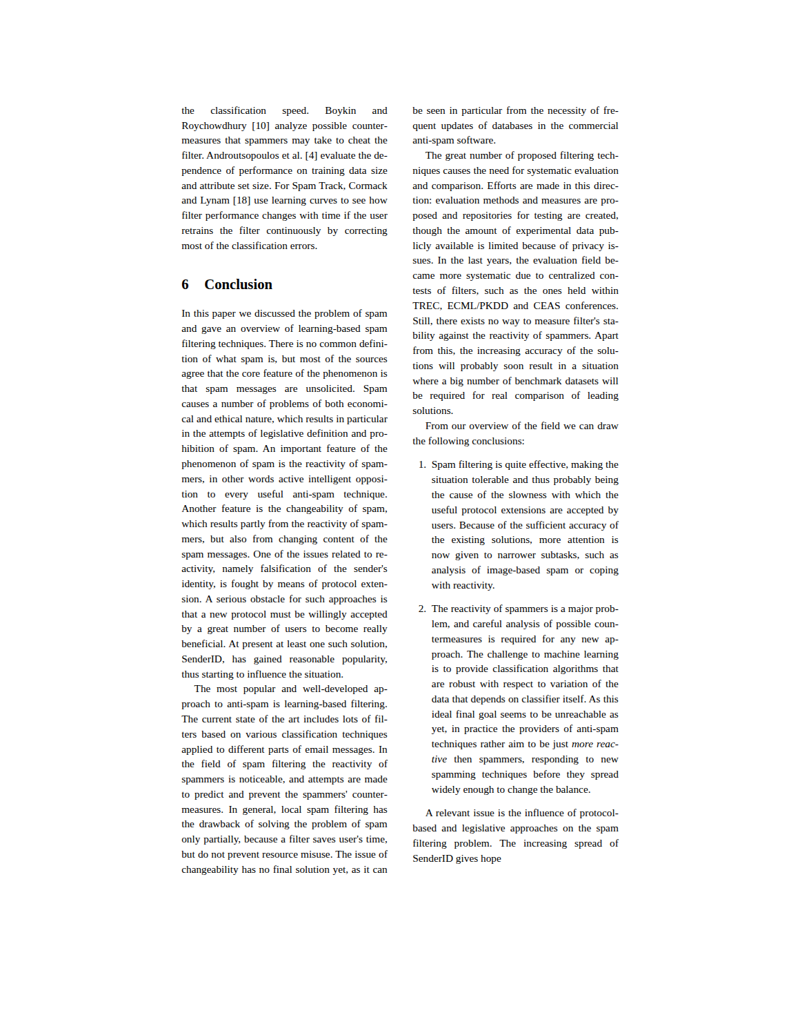the classification speed. Boykin and Roychowdhury [10] analyze possible countermeasures that spammers may take to cheat the filter. Androutsopoulos et al. [4] evaluate the dependence of performance on training data size and attribute set size. For Spam Track, Cormack and Lynam [18] use learning curves to see how filter performance changes with time if the user retrains the filter continuously by correcting most of the classification errors.
6 Conclusion
In this paper we discussed the problem of spam and gave an overview of learning-based spam filtering techniques. There is no common definition of what spam is, but most of the sources agree that the core feature of the phenomenon is that spam messages are unsolicited. Spam causes a number of problems of both economical and ethical nature, which results in particular in the attempts of legislative definition and prohibition of spam. An important feature of the phenomenon of spam is the reactivity of spammers, in other words active intelligent opposition to every useful anti-spam technique. Another feature is the changeability of spam, which results partly from the reactivity of spammers, but also from changing content of the spam messages. One of the issues related to reactivity, namely falsification of the sender's identity, is fought by means of protocol extension. A serious obstacle for such approaches is that a new protocol must be willingly accepted by a great number of users to become really beneficial. At present at least one such solution, SenderID, has gained reasonable popularity, thus starting to influence the situation.
The most popular and well-developed approach to anti-spam is learning-based filtering. The current state of the art includes lots of filters based on various classification techniques applied to different parts of email messages. In the field of spam filtering the reactivity of spammers is noticeable, and attempts are made to predict and prevent the spammers' countermeasures. In general, local spam filtering has the drawback of solving the problem of spam only partially, because a filter saves user's time, but do not prevent resource misuse. The issue of changeability has no final solution yet, as it can be seen in particular from the necessity of frequent updates of databases in the commercial anti-spam software.
The great number of proposed filtering techniques causes the need for systematic evaluation and comparison. Efforts are made in this direction: evaluation methods and measures are proposed and repositories for testing are created, though the amount of experimental data publicly available is limited because of privacy issues. In the last years, the evaluation field became more systematic due to centralized contests of filters, such as the ones held within TREC, ECML/PKDD and CEAS conferences. Still, there exists no way to measure filter's stability against the reactivity of spammers. Apart from this, the increasing accuracy of the solutions will probably soon result in a situation where a big number of benchmark datasets will be required for real comparison of leading solutions.
From our overview of the field we can draw the following conclusions:
Spam filtering is quite effective, making the situation tolerable and thus probably being the cause of the slowness with which the useful protocol extensions are accepted by users. Because of the sufficient accuracy of the existing solutions, more attention is now given to narrower subtasks, such as analysis of image-based spam or coping with reactivity.
The reactivity of spammers is a major problem, and careful analysis of possible countermeasures is required for any new approach. The challenge to machine learning is to provide classification algorithms that are robust with respect to variation of the data that depends on classifier itself. As this ideal final goal seems to be unreachable as yet, in practice the providers of anti-spam techniques rather aim to be just more reactive then spammers, responding to new spamming techniques before they spread widely enough to change the balance.
A relevant issue is the influence of protocol-based and legislative approaches on the spam filtering problem. The increasing spread of SenderID gives hope